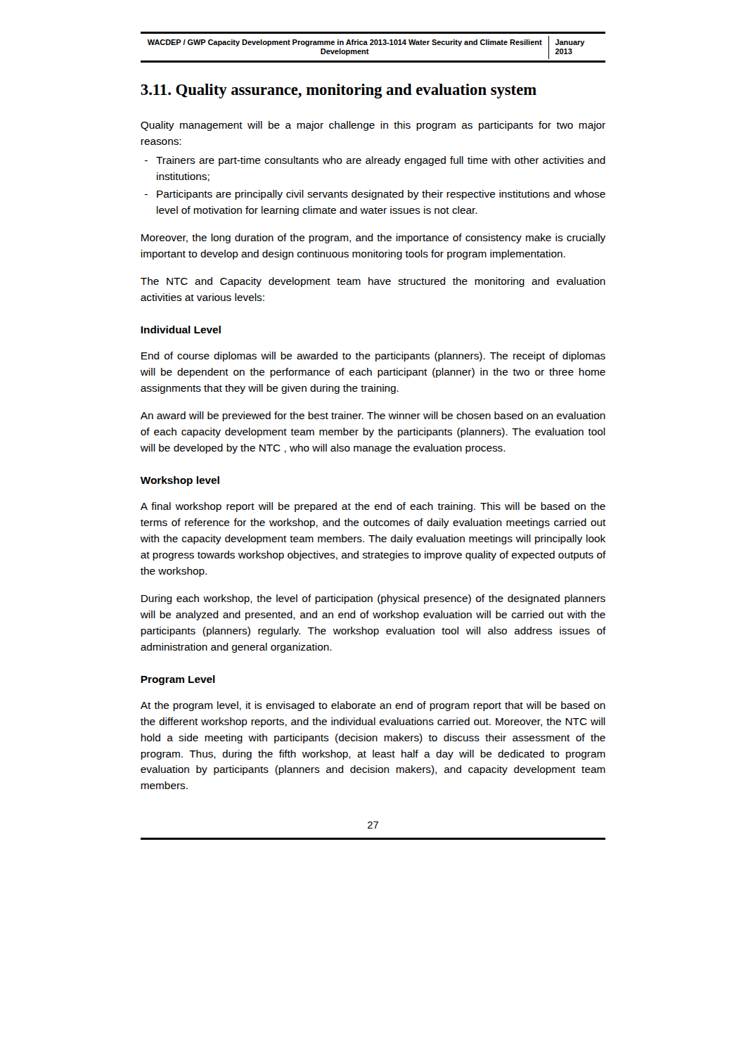| WACDEP / GWP Capacity Development Programme in Africa 2013-1014 Water Security and Climate Resilient Development | January 2013 |
3.11. Quality assurance, monitoring and evaluation system
Quality management will be a major challenge in this program as participants for two major reasons:
Trainers are part-time consultants who are already engaged full time with other activities and institutions;
Participants are principally civil servants designated by their respective institutions and whose level of motivation for learning climate and water issues is not clear.
Moreover, the long duration of the program, and the importance of consistency make is crucially important to develop and design continuous monitoring tools for program implementation.
The NTC and Capacity development team have structured the monitoring and evaluation activities at various levels:
Individual Level
End of course diplomas will be awarded to the participants (planners). The receipt of diplomas will be dependent on the performance of each participant (planner) in the two or three home assignments that they will be given during the training.
An award will be previewed for the best trainer. The winner will be chosen based on an evaluation of each capacity development team member by the participants (planners). The evaluation tool will be developed by the NTC , who will also manage the evaluation process.
Workshop level
A final workshop report will be prepared at the end of each training. This will be based on the terms of reference for the workshop, and the outcomes of daily evaluation meetings carried out with the capacity development team members. The daily evaluation meetings will principally look at progress towards workshop objectives, and strategies to improve quality of expected outputs of the workshop.
During each workshop, the level of participation (physical presence) of the designated planners will be analyzed and presented, and an end of workshop evaluation will be carried out with the participants (planners) regularly. The workshop evaluation tool will also address issues of administration and general organization.
Program Level
At the program level, it is envisaged to elaborate an end of program report that will be based on the different workshop reports, and the individual evaluations carried out. Moreover, the NTC will hold a side meeting with participants (decision makers) to discuss their assessment of the program. Thus, during the fifth workshop, at least half a day will be dedicated to program evaluation by participants (planners and decision makers), and capacity development team members.
27